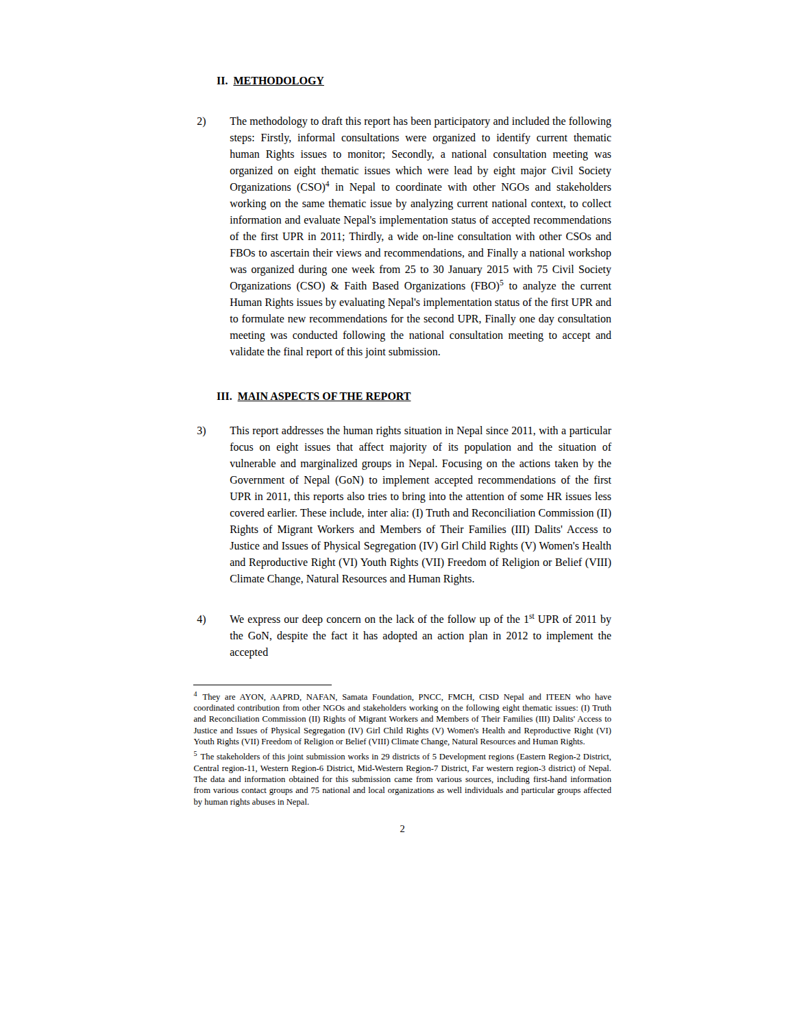II.
METHODOLOGY
2) The methodology to draft this report has been participatory and included the following steps: Firstly, informal consultations were organized to identify current thematic human Rights issues to monitor; Secondly, a national consultation meeting was organized on eight thematic issues which were lead by eight major Civil Society Organizations (CSO)4 in Nepal to coordinate with other NGOs and stakeholders working on the same thematic issue by analyzing current national context, to collect information and evaluate Nepal's implementation status of accepted recommendations of the first UPR in 2011; Thirdly, a wide on-line consultation with other CSOs and FBOs to ascertain their views and recommendations, and Finally a national workshop was organized during one week from 25 to 30 January 2015 with 75 Civil Society Organizations (CSO) & Faith Based Organizations (FBO)5 to analyze the current Human Rights issues by evaluating Nepal's implementation status of the first UPR and to formulate new recommendations for the second UPR, Finally one day consultation meeting was conducted following the national consultation meeting to accept and validate the final report of this joint submission.
III.
MAIN ASPECTS OF THE REPORT
3) This report addresses the human rights situation in Nepal since 2011, with a particular focus on eight issues that affect majority of its population and the situation of vulnerable and marginalized groups in Nepal. Focusing on the actions taken by the Government of Nepal (GoN) to implement accepted recommendations of the first UPR in 2011, this reports also tries to bring into the attention of some HR issues less covered earlier. These include, inter alia: (I) Truth and Reconciliation Commission (II) Rights of Migrant Workers and Members of Their Families (III) Dalits' Access to Justice and Issues of Physical Segregation (IV) Girl Child Rights (V) Women's Health and Reproductive Right (VI) Youth Rights (VII) Freedom of Religion or Belief (VIII) Climate Change, Natural Resources and Human Rights.
4) We express our deep concern on the lack of the follow up of the 1st UPR of 2011 by the GoN, despite the fact it has adopted an action plan in 2012 to implement the accepted
4 They are AYON, AAPRD, NAFAN, Samata Foundation, PNCC, FMCH, CISD Nepal and ITEEN who have coordinated contribution from other NGOs and stakeholders working on the following eight thematic issues: (I) Truth and Reconciliation Commission (II) Rights of Migrant Workers and Members of Their Families (III) Dalits' Access to Justice and Issues of Physical Segregation (IV) Girl Child Rights (V) Women's Health and Reproductive Right (VI) Youth Rights (VII) Freedom of Religion or Belief (VIII) Climate Change, Natural Resources and Human Rights.
5 The stakeholders of this joint submission works in 29 districts of 5 Development regions (Eastern Region-2 District, Central region-11, Western Region-6 District, Mid-Western Region-7 District, Far western region-3 district) of Nepal. The data and information obtained for this submission came from various sources, including first-hand information from various contact groups and 75 national and local organizations as well individuals and particular groups affected by human rights abuses in Nepal.
2